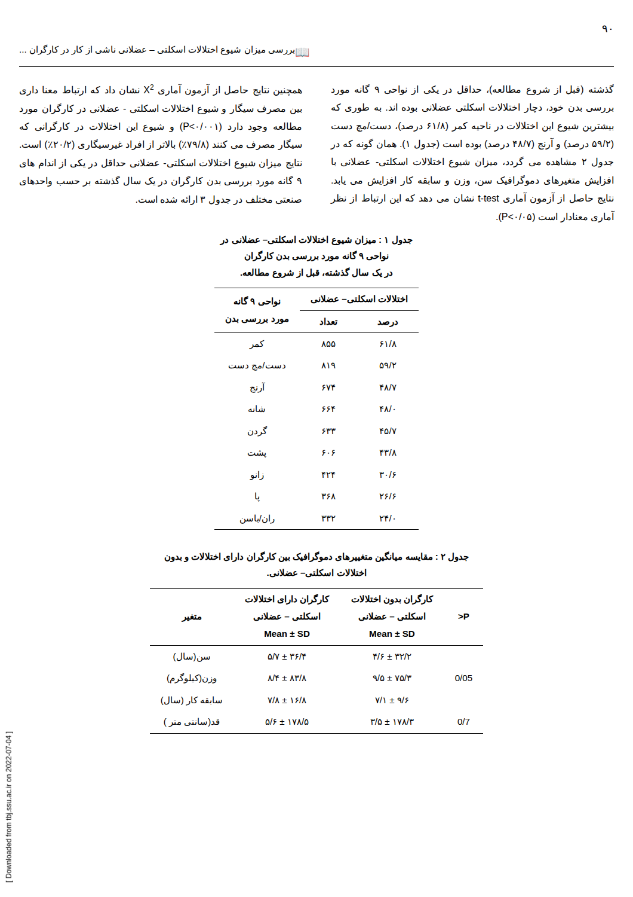۹۰
📖 بررسی میزان شیوع اختلالات اسکلتی – عضلانی ناشی از کار در کارگران ...
گذشته (قبل از شروع مطالعه)، حداقل در یکی از نواحی ۹ گانه مورد بررسی بدن خود، دچار اختلالات اسکلتی عضلانی بوده اند. به طوری که بیشترین شیوع این اختلالات در ناحیه کمر (۶۱/۸ درصد)، دست/مچ دست (۵۹/۲ درصد) و آرنج (۴۸/۷ درصد) بوده است (جدول ۱). همان گونه که در جدول ۲ مشاهده می گردد، میزان شیوع اختلالات اسکلتی- عضلانی با افزایش متغیرهای دموگرافیک سن، وزن و سابقه کار افزایش می یابد. نتایج حاصل از آزمون آماری t-test نشان می دهد که این ارتباط از نظر آماری معنادار است (P<۰/۰۵).
همچنین نتایج حاصل از آزمون آماری X2 نشان داد که ارتباط معنا داری بین مصرف سیگار و شیوع اختلالات اسکلتی - عضلانی در کارگران مورد مطالعه وجود دارد (P<۰/۰۰۱) و شیوع این اختلالات در کارگرانی که سیگار مصرف می کنند (۷۹/۸٪) بالاتر از افراد غیرسیگاری (۲۰/۲٪) است. نتایج میزان شیوع اختلالات اسکلتی- عضلانی حداقل در یکی از اندام های ۹ گانه مورد بررسی بدن کارگران در یک سال گذشته بر حسب واحدهای صنعتی مختلف در جدول ۳ ارائه شده است.
جدول ۱ : میزان شیوع اختلالات اسکلتی– عضلانی در نواحی ۹ گانه مورد بررسی بدن کارگران در یک سال گذشته، قبل از شروع مطالعه.
| اختلالات اسکلتی– عضلانی | نواحی ۹ گانه مورد بررسی بدن |
| --- | --- |
| درصد | تعداد |
| ۶۱/۸ | ۸۵۵ | کمر |
| ۵۹/۲ | ۸۱۹ | دست/مچ دست |
| ۴۸/۷ | ۶۷۴ | آرنج |
| ۴۸/۰ | ۶۶۴ | شانه |
| ۴۵/۷ | ۶۳۳ | گردن |
| ۴۳/۸ | ۶۰۶ | پشت |
| ۳۰/۶ | ۴۲۴ | زانو |
| ۲۶/۶ | ۳۶۸ | پا |
| ۲۴/۰ | ۳۳۲ | ران/باسن |
جدول ۲ : مقایسه میانگین متغییرهای دموگرافیک بین کارگران دارای اختلالات و بدون اختلالات اسکلتی– عضلانی.
| P< | کارگران بدون اختلالات اسکلتی – عضلانی Mean ± SD | کارگران دارای اختلالات اسکلتی – عضلانی Mean ± SD | متغیر |
| --- | --- | --- | --- |
| 0/05 | ۳۲/۲ ± ۴/۶ | ۳۶/۴ ± ۵/۷ | سن(سال) |
| ۷۵/۳ ± ۹/۵ | ۸۳/۸ ± ۸/۴ | وزن(کیلوگرم) |
| ۹/۶ ± ۷/۱ | ۱۶/۸ ± ۷/۸ | سابقه کار (سال) |
| 0/7 | ۱۷۸/۳ ± ۳/۵ | ۱۷۸/۵ ± ۵/۶ | قد(سانتی متر ) |
[ Downloaded from tbj.ssu.ac.ir on 2022-07-04 ]